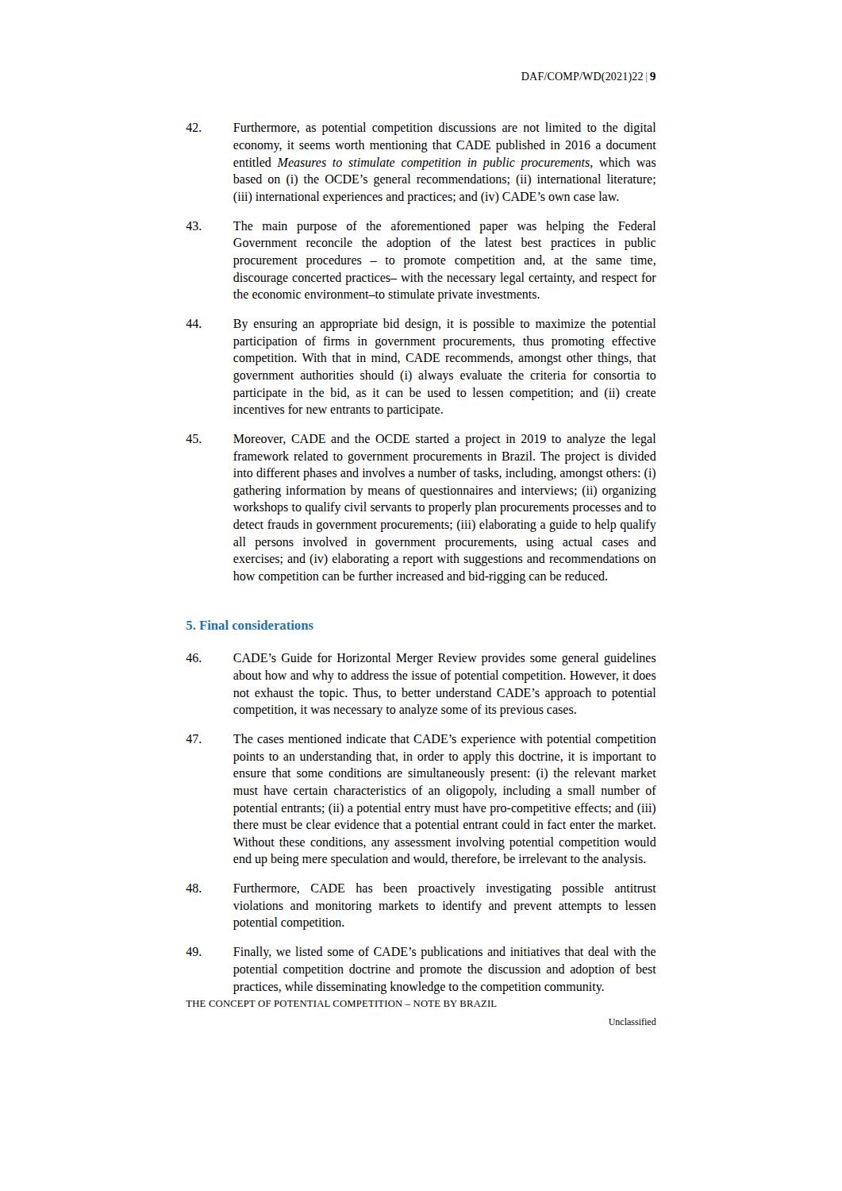DAF/COMP/WD(2021)22|9
42. Furthermore, as potential competition discussions are not limited to the digital economy, it seems worth mentioning that CADE published in 2016 a document entitled Measures to stimulate competition in public procurements, which was based on (i) the OCDE’s general recommendations; (ii) international literature; (iii) international experiences and practices; and (iv) CADE’s own case law.
43. The main purpose of the aforementioned paper was helping the Federal Government reconcile the adoption of the latest best practices in public procurement procedures – to promote competition and, at the same time, discourage concerted practices– with the necessary legal certainty, and respect for the economic environment–to stimulate private investments.
44. By ensuring an appropriate bid design, it is possible to maximize the potential participation of firms in government procurements, thus promoting effective competition. With that in mind, CADE recommends, amongst other things, that government authorities should (i) always evaluate the criteria for consortia to participate in the bid, as it can be used to lessen competition; and (ii) create incentives for new entrants to participate.
45. Moreover, CADE and the OCDE started a project in 2019 to analyze the legal framework related to government procurements in Brazil. The project is divided into different phases and involves a number of tasks, including, amongst others: (i) gathering information by means of questionnaires and interviews; (ii) organizing workshops to qualify civil servants to properly plan procurements processes and to detect frauds in government procurements; (iii) elaborating a guide to help qualify all persons involved in government procurements, using actual cases and exercises; and (iv) elaborating a report with suggestions and recommendations on how competition can be further increased and bid-rigging can be reduced.
5. Final considerations
46. CADE’s Guide for Horizontal Merger Review provides some general guidelines about how and why to address the issue of potential competition. However, it does not exhaust the topic. Thus, to better understand CADE’s approach to potential competition, it was necessary to analyze some of its previous cases.
47. The cases mentioned indicate that CADE’s experience with potential competition points to an understanding that, in order to apply this doctrine, it is important to ensure that some conditions are simultaneously present: (i) the relevant market must have certain characteristics of an oligopoly, including a small number of potential entrants; (ii) a potential entry must have pro-competitive effects; and (iii) there must be clear evidence that a potential entrant could in fact enter the market. Without these conditions, any assessment involving potential competition would end up being mere speculation and would, therefore, be irrelevant to the analysis.
48. Furthermore, CADE has been proactively investigating possible antitrust violations and monitoring markets to identify and prevent attempts to lessen potential competition.
49. Finally, we listed some of CADE’s publications and initiatives that deal with the potential competition doctrine and promote the discussion and adoption of best practices, while disseminating knowledge to the competition community.
THE CONCEPT OF POTENTIAL COMPETITION – NOTE BY BRAZIL
Unclassified